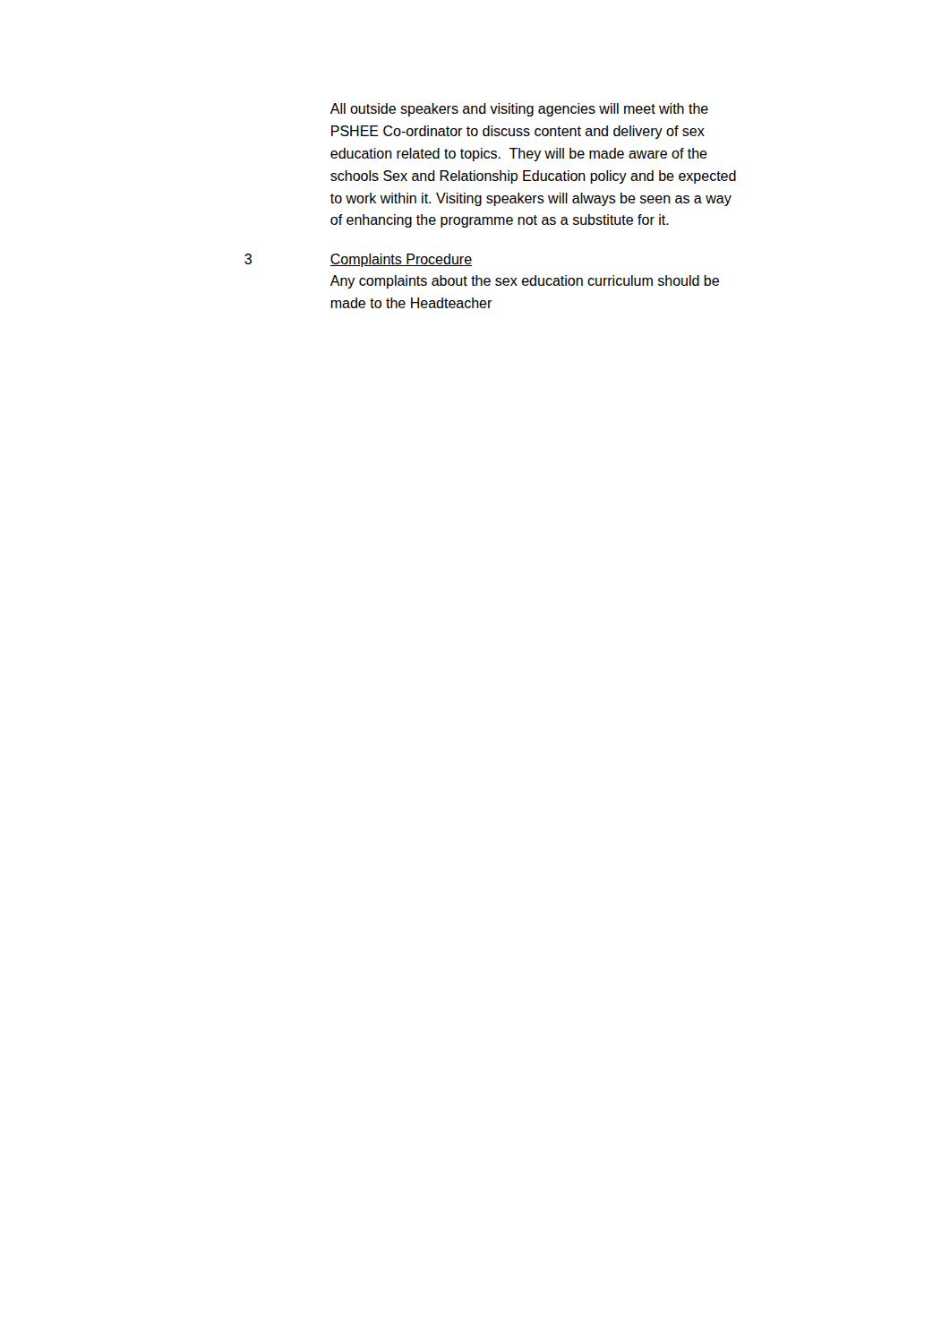All outside speakers and visiting agencies will meet with the PSHEE Co-ordinator to discuss content and delivery of sex education related to topics. They will be made aware of the schools Sex and Relationship Education policy and be expected to work within it. Visiting speakers will always be seen as a way of enhancing the programme not as a substitute for it.
3
Complaints Procedure
Any complaints about the sex education curriculum should be made to the Headteacher